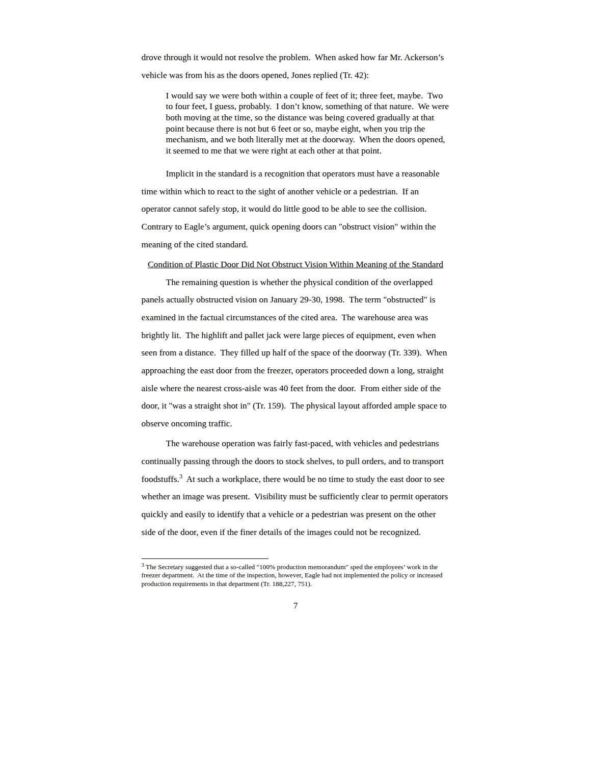drove through it would not resolve the problem. When asked how far Mr. Ackerson’s vehicle was from his as the doors opened, Jones replied (Tr. 42):
I would say we were both within a couple of feet of it; three feet, maybe. Two to four feet, I guess, probably. I don’t know, something of that nature. We were both moving at the time, so the distance was being covered gradually at that point because there is not but 6 feet or so, maybe eight, when you trip the mechanism, and we both literally met at the doorway. When the doors opened, it seemed to me that we were right at each other at that point.
Implicit in the standard is a recognition that operators must have a reasonable time within which to react to the sight of another vehicle or a pedestrian. If an operator cannot safely stop, it would do little good to be able to see the collision. Contrary to Eagle’s argument, quick opening doors can "obstruct vision" within the meaning of the cited standard.
Condition of Plastic Door Did Not Obstruct Vision Within Meaning of the Standard
The remaining question is whether the physical condition of the overlapped panels actually obstructed vision on January 29-30, 1998. The term "obstructed" is examined in the factual circumstances of the cited area. The warehouse area was brightly lit. The highlift and pallet jack were large pieces of equipment, even when seen from a distance. They filled up half of the space of the doorway (Tr. 339). When approaching the east door from the freezer, operators proceeded down a long, straight aisle where the nearest cross-aisle was 40 feet from the door. From either side of the door, it "was a straight shot in" (Tr. 159). The physical layout afforded ample space to observe oncoming traffic.
The warehouse operation was fairly fast-paced, with vehicles and pedestrians continually passing through the doors to stock shelves, to pull orders, and to transport foodstuffs.3 At such a workplace, there would be no time to study the east door to see whether an image was present. Visibility must be sufficiently clear to permit operators quickly and easily to identify that a vehicle or a pedestrian was present on the other side of the door, even if the finer details of the images could not be recognized.
3 The Secretary suggested that a so-called "100% production memorandum" sped the employees’ work in the freezer department. At the time of the inspection, however, Eagle had not implemented the policy or increased production requirements in that department (Tr. 188,227, 751).
7